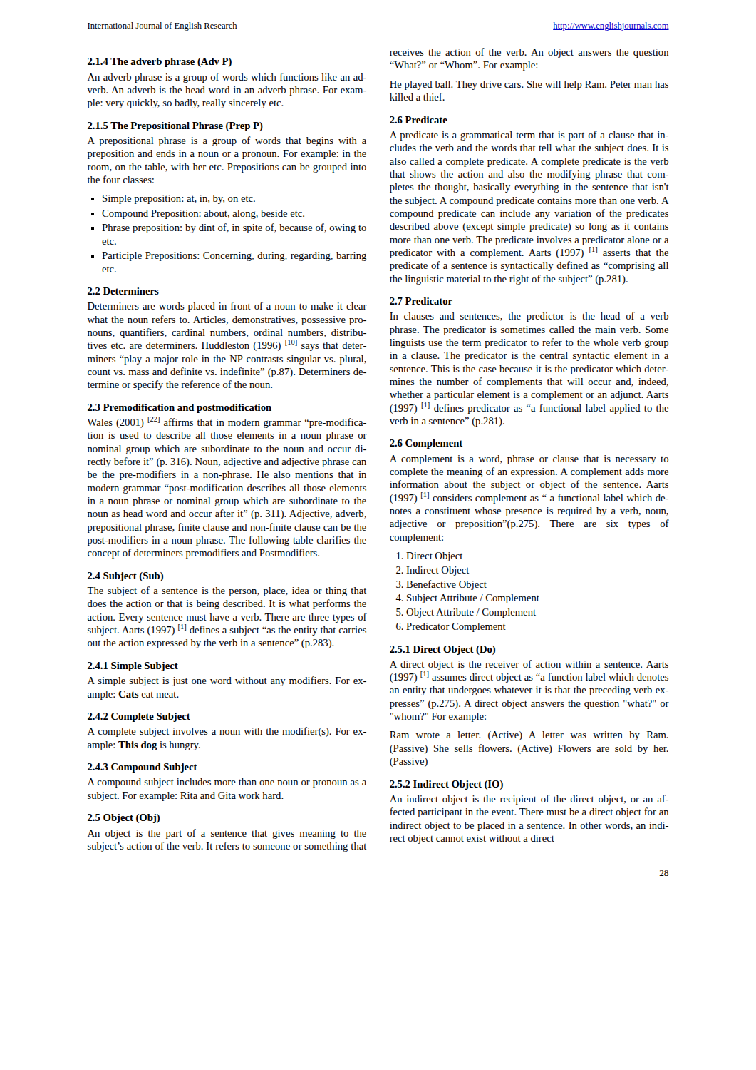International Journal of English Research http://www.englishjournals.com
2.1.4 The adverb phrase (Adv P)
An adverb phrase is a group of words which functions like an adverb. An adverb is the head word in an adverb phrase. For example: very quickly, so badly, really sincerely etc.
2.1.5 The Prepositional Phrase (Prep P)
A prepositional phrase is a group of words that begins with a preposition and ends in a noun or a pronoun. For example: in the room, on the table, with her etc. Prepositions can be grouped into the four classes:
Simple preposition: at, in, by, on etc.
Compound Preposition: about, along, beside etc.
Phrase preposition: by dint of, in spite of, because of, owing to etc.
Participle Prepositions: Concerning, during, regarding, barring etc.
2.2 Determiners
Determiners are words placed in front of a noun to make it clear what the noun refers to. Articles, demonstratives, possessive pronouns, quantifiers, cardinal numbers, ordinal numbers, distributives etc. are determiners. Huddleston (1996) [10] says that determiners “play a major role in the NP contrasts singular vs. plural, count vs. mass and definite vs. indefinite” (p.87). Determiners determine or specify the reference of the noun.
2.3 Premodification and postmodification
Wales (2001) [22] affirms that in modern grammar “pre-modification is used to describe all those elements in a noun phrase or nominal group which are subordinate to the noun and occur directly before it” (p. 316). Noun, adjective and adjective phrase can be the pre-modifiers in a non-phrase. He also mentions that in modern grammar “post-modification describes all those elements in a noun phrase or nominal group which are subordinate to the noun as head word and occur after it” (p. 311). Adjective, adverb, prepositional phrase, finite clause and non-finite clause can be the post-modifiers in a noun phrase. The following table clarifies the concept of determiners premodifiers and Postmodifiers.
2.4 Subject (Sub)
The subject of a sentence is the person, place, idea or thing that does the action or that is being described. It is what performs the action. Every sentence must have a verb. There are three types of subject. Aarts (1997) [1] defines a subject “as the entity that carries out the action expressed by the verb in a sentence” (p.283).
2.4.1 Simple Subject
A simple subject is just one word without any modifiers. For example: Cats eat meat.
2.4.2 Complete Subject
A complete subject involves a noun with the modifier(s). For example: This dog is hungry.
2.4.3 Compound Subject
A compound subject includes more than one noun or pronoun as a subject. For example: Rita and Gita work hard.
2.5 Object (Obj)
An object is the part of a sentence that gives meaning to the subject’s action of the verb. It refers to someone or something that receives the action of the verb. An object answers the question “What?” or “Whom”. For example:
He played ball. They drive cars. She will help Ram. Peter man has killed a thief.
2.6 Predicate
A predicate is a grammatical term that is part of a clause that includes the verb and the words that tell what the subject does. It is also called a complete predicate. A complete predicate is the verb that shows the action and also the modifying phrase that completes the thought, basically everything in the sentence that isn't the subject. A compound predicate contains more than one verb. A compound predicate can include any variation of the predicates described above (except simple predicate) so long as it contains more than one verb. The predicate involves a predicator alone or a predicator with a complement. Aarts (1997) [1] asserts that the predicate of a sentence is syntactically defined as “comprising all the linguistic material to the right of the subject” (p.281).
2.7 Predicator
In clauses and sentences, the predictor is the head of a verb phrase. The predicator is sometimes called the main verb. Some linguists use the term predicator to refer to the whole verb group in a clause. The predicator is the central syntactic element in a sentence. This is the case because it is the predicator which determines the number of complements that will occur and, indeed, whether a particular element is a complement or an adjunct. Aarts (1997) [1] defines predicator as “a functional label applied to the verb in a sentence” (p.281).
2.6 Complement
A complement is a word, phrase or clause that is necessary to complete the meaning of an expression. A complement adds more information about the subject or object of the sentence. Aarts (1997) [1] considers complement as “ a functional label which denotes a constituent whose presence is required by a verb, noun, adjective or preposition”(p.275). There are six types of complement:
Direct Object
Indirect Object
Benefactive Object
Subject Attribute / Complement
Object Attribute / Complement
Predicator Complement
2.5.1 Direct Object (Do)
A direct object is the receiver of action within a sentence. Aarts (1997) [1] assumes direct object as “a function label which denotes an entity that undergoes whatever it is that the preceding verb expresses” (p.275). A direct object answers the question "what?" or "whom?" For example:
Ram wrote a letter. (Active) A letter was written by Ram. (Passive) She sells flowers. (Active) Flowers are sold by her. (Passive)
2.5.2 Indirect Object (IO)
An indirect object is the recipient of the direct object, or an affected participant in the event. There must be a direct object for an indirect object to be placed in a sentence. In other words, an indirect object cannot exist without a direct
28